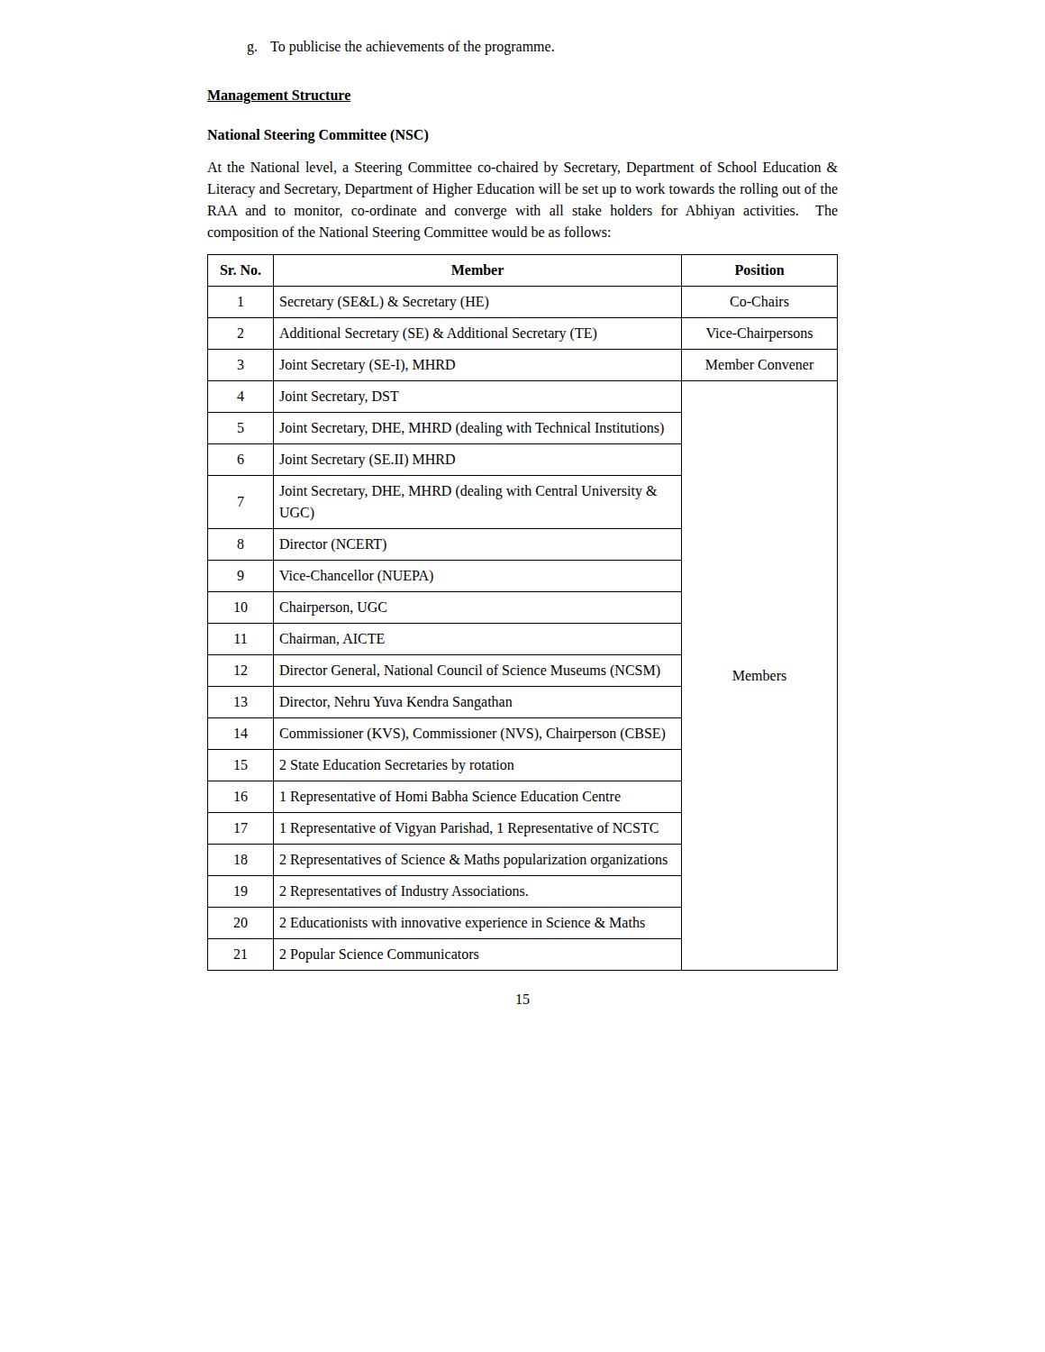To publicise the achievements of the programme.
Management Structure
National Steering Committee (NSC)
At the National level, a Steering Committee co-chaired by Secretary, Department of School Education & Literacy and Secretary, Department of Higher Education will be set up to work towards the rolling out of the RAA and to monitor, co-ordinate and converge with all stake holders for Abhiyan activities. The composition of the National Steering Committee would be as follows:
| Sr. No. | Member | Position |
| --- | --- | --- |
| 1 | Secretary (SE&L) & Secretary (HE) | Co-Chairs |
| 2 | Additional Secretary (SE) & Additional Secretary (TE) | Vice-Chairpersons |
| 3 | Joint Secretary (SE-I), MHRD | Member Convener |
| 4 | Joint Secretary, DST | Members |
| 5 | Joint Secretary, DHE, MHRD (dealing with Technical Institutions) |
| 6 | Joint Secretary (SE.II) MHRD |
| 7 | Joint Secretary, DHE, MHRD (dealing with Central University & UGC) |
| 8 | Director (NCERT) |
| 9 | Vice-Chancellor (NUEPA) |
| 10 | Chairperson, UGC |
| 11 | Chairman, AICTE |
| 12 | Director General, National Council of Science Museums (NCSM) |
| 13 | Director, Nehru Yuva Kendra Sangathan |
| 14 | Commissioner (KVS), Commissioner (NVS), Chairperson (CBSE) |
| 15 | 2 State Education Secretaries by rotation |
| 16 | 1 Representative of Homi Babha Science Education Centre |
| 17 | 1 Representative of Vigyan Parishad, 1 Representative of NCSTC |
| 18 | 2 Representatives of Science & Maths popularization organizations |
| 19 | 2 Representatives of Industry Associations. |
| 20 | 2 Educationists with innovative experience in Science & Maths |
| 21 | 2 Popular Science Communicators |
15